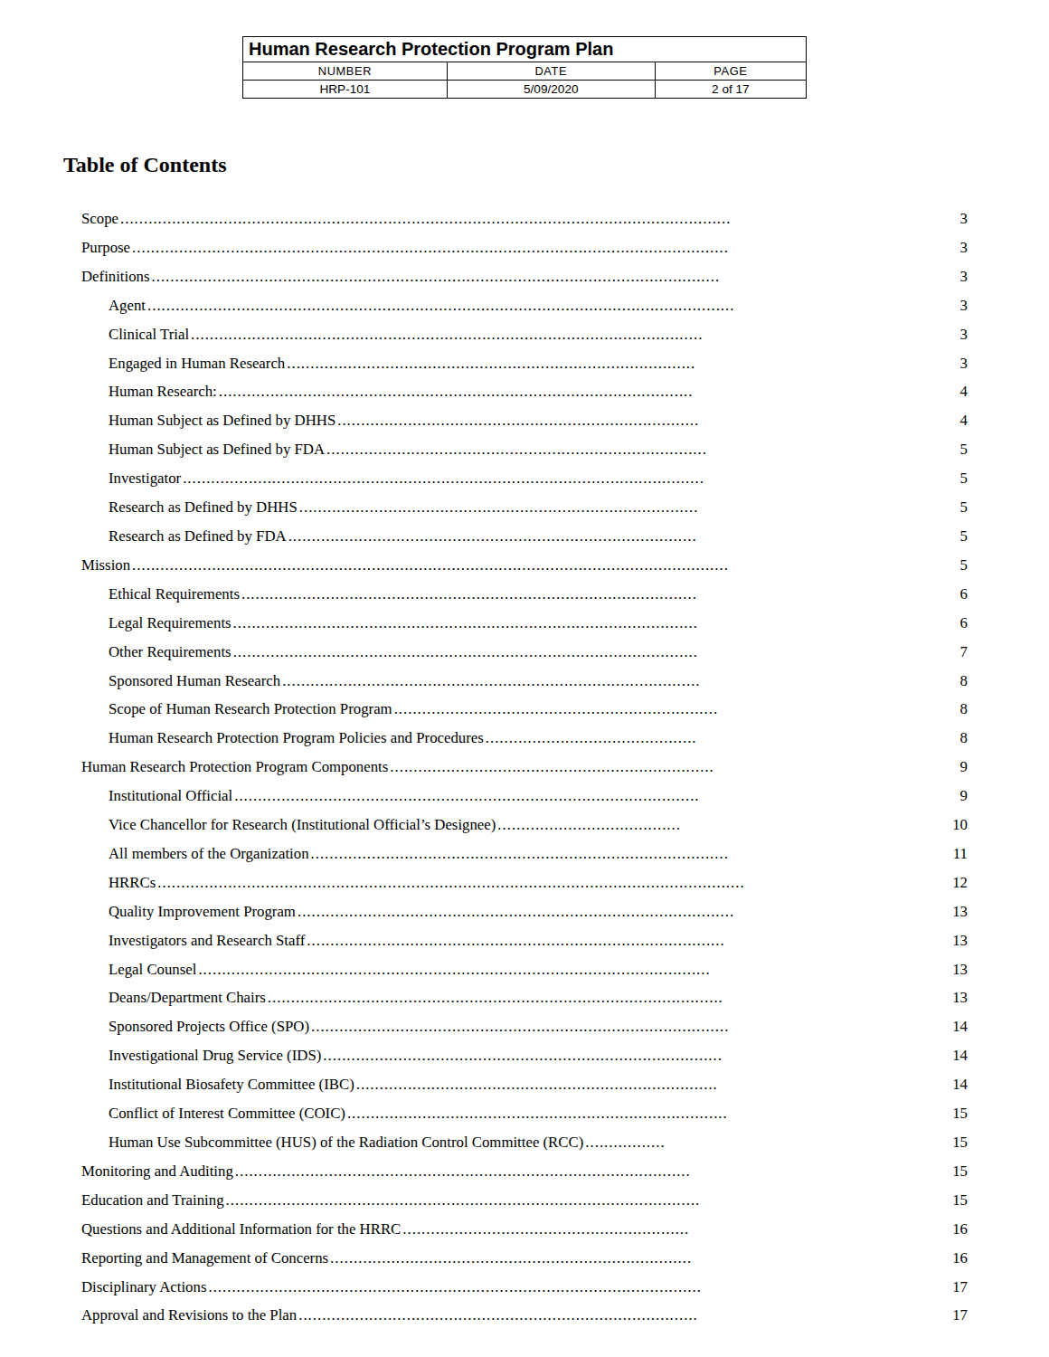| Human Research Protection Program Plan |
| NUMBER | DATE | PAGE |
| HRP-101 | 5/09/2020 | 2 of 17 |
Table of Contents
Scope .................................................................................................................................. 3
Purpose ............................................................................................................................... 3
Definitions ......................................................................................................................... 3
Agent ............................................................................................................................. 3
Clinical Trial ............................................................................................................. 3
Engaged in Human Research ....................................................................................... 3
Human Research: ..................................................................................................... 4
Human Subject as Defined by DHHS ............................................................................. 4
Human Subject as Defined by FDA ................................................................................. 5
Investigator ............................................................................................................... 5
Research as Defined by DHHS ..................................................................................... 5
Research as Defined by FDA ....................................................................................... 5
Mission ............................................................................................................................... 5
Ethical Requirements ................................................................................................. 6
Legal Requirements ................................................................................................... 6
Other Requirements ................................................................................................... 7
Sponsored Human Research ......................................................................................... 8
Scope of Human Research Protection Program ..................................................................... 8
Human Research Protection Program Policies and Procedures ............................................. 8
Human Research Protection Program Components ..................................................................... 9
Institutional Official ................................................................................................... 9
Vice Chancellor for Research (Institutional Official’s Designee) ....................................... 10
All members of the Organization ......................................................................................... 11
HRRCs ............................................................................................................................. 12
Quality Improvement Program ............................................................................................. 13
Investigators and Research Staff ......................................................................................... 13
Legal Counsel ............................................................................................................. 13
Deans/Department Chairs ................................................................................................. 13
Sponsored Projects Office (SPO) ......................................................................................... 14
Investigational Drug Service (IDS) ..................................................................................... 14
Institutional Biosafety Committee (IBC) ............................................................................. 14
Conflict of Interest Committee (COIC) ................................................................................. 15
Human Use Subcommittee (HUS) of the Radiation Control Committee (RCC) ................. 15
Monitoring and Auditing ................................................................................................. 15
Education and Training ..................................................................................................... 15
Questions and Additional Information for the HRRC ............................................................. 16
Reporting and Management of Concerns ............................................................................. 16
Disciplinary Actions ......................................................................................................... 17
Approval and Revisions to the Plan ..................................................................................... 17